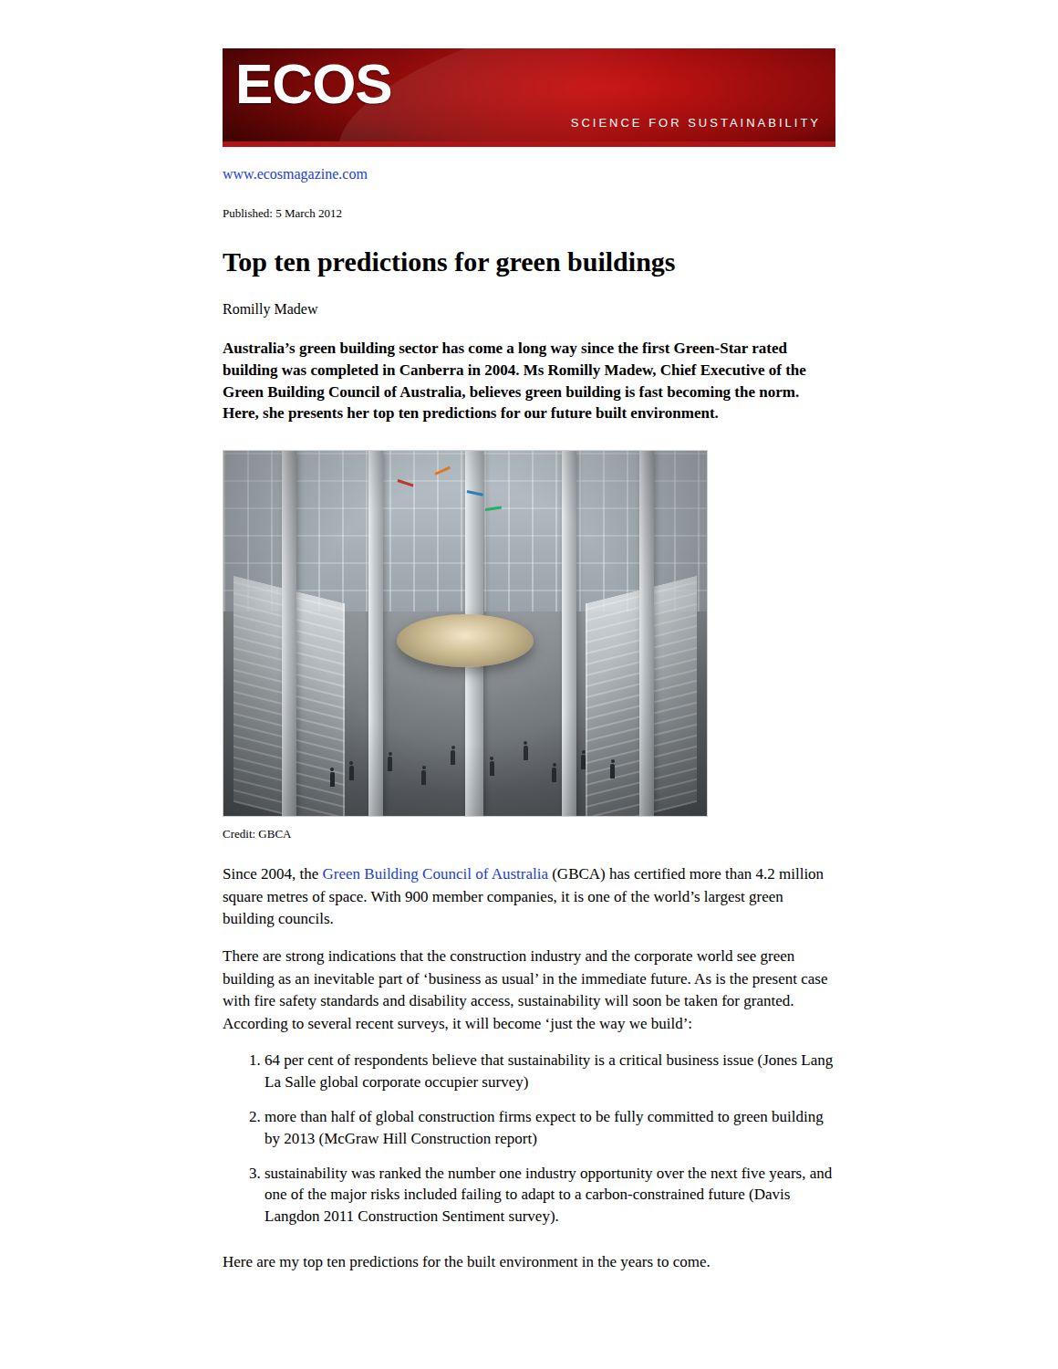ECOS
Science for Sustainability
www.ecosmagazine.com
Published: 5 March 2012
Top ten predictions for green buildings
Romilly Madew
Australia’s green building sector has come a long way since the first Green-Star rated building was completed in Canberra in 2004. Ms Romilly Madew, Chief Executive of the Green Building Council of Australia, believes green building is fast becoming the norm. Here, she presents her top ten predictions for our future built environment.
Credit: GBCA
Since 2004, the Green Building Council of Australia (GBCA) has certified more than 4.2 million square metres of space. With 900 member companies, it is one of the world’s largest green building councils.
There are strong indications that the construction industry and the corporate world see green building as an inevitable part of ‘business as usual’ in the immediate future. As is the present case with fire safety standards and disability access, sustainability will soon be taken for granted. According to several recent surveys, it will become ‘just the way we build’:
64 per cent of respondents believe that sustainability is a critical business issue (Jones Lang La Salle global corporate occupier survey)
more than half of global construction firms expect to be fully committed to green building by 2013 (McGraw Hill Construction report)
sustainability was ranked the number one industry opportunity over the next five years, and one of the major risks included failing to adapt to a carbon-constrained future (Davis Langdon 2011 Construction Sentiment survey).
Here are my top ten predictions for the built environment in the years to come.